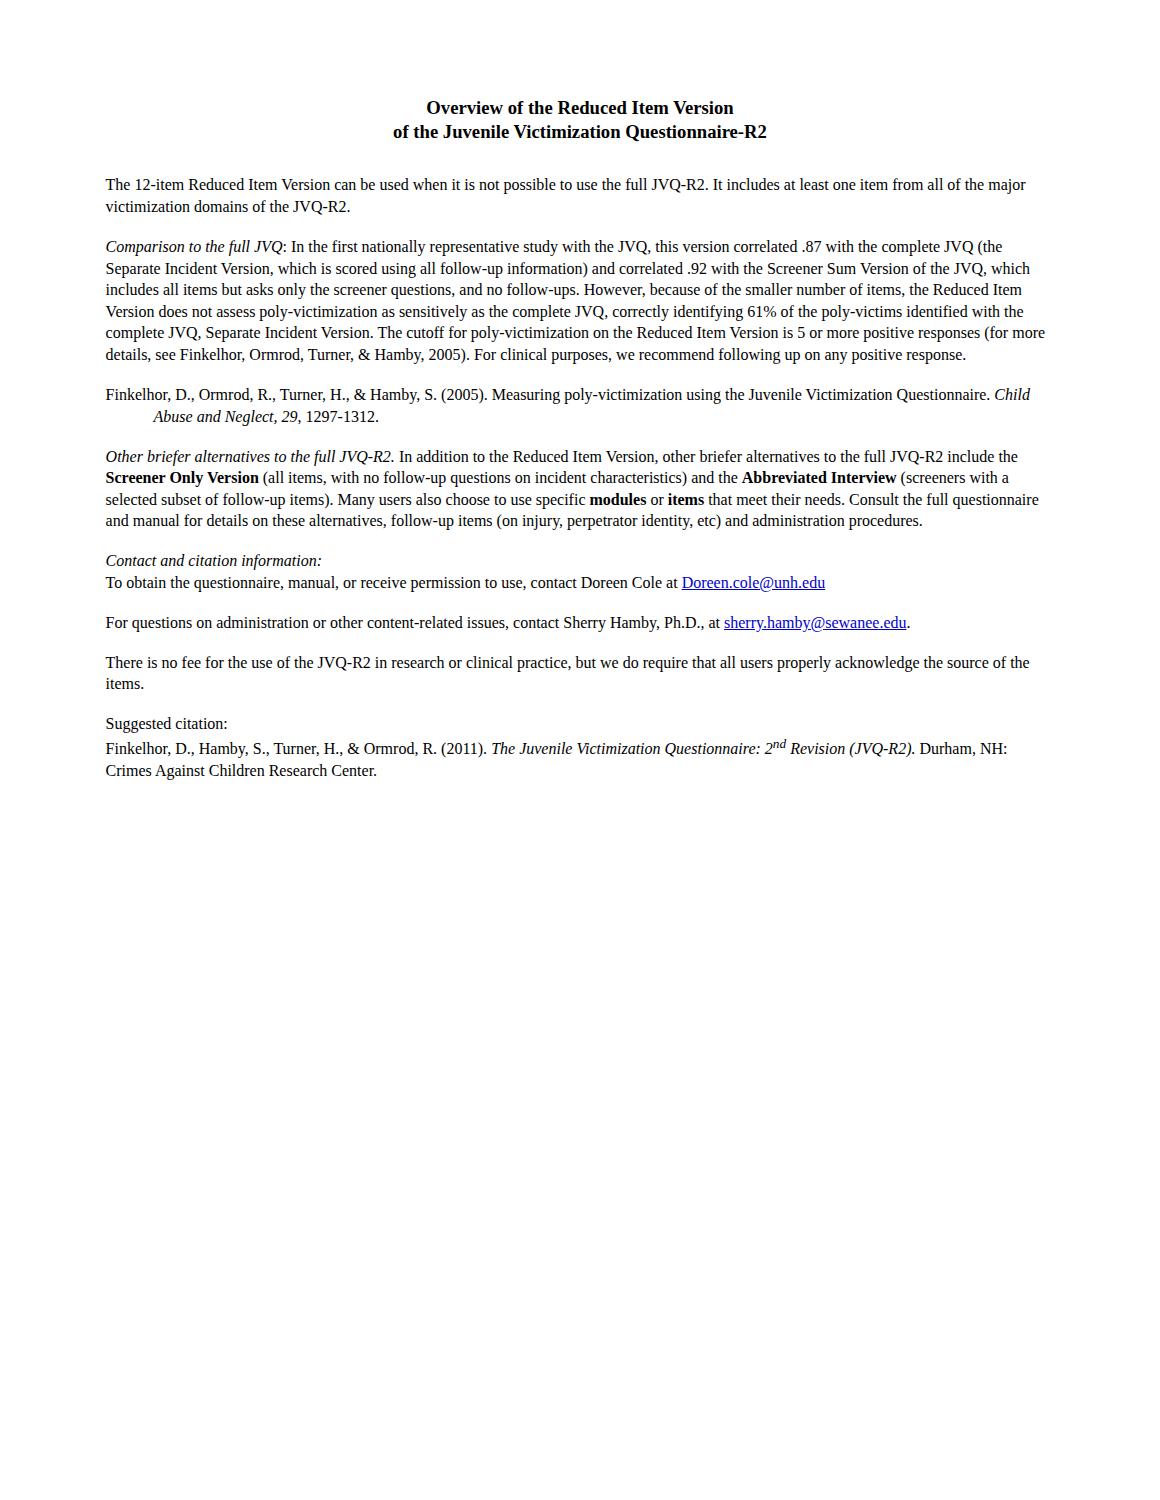Overview of the Reduced Item Version
of the Juvenile Victimization Questionnaire-R2
The 12-item Reduced Item Version can be used when it is not possible to use the full JVQ-R2. It includes at least one item from all of the major victimization domains of the JVQ-R2.
Comparison to the full JVQ: In the first nationally representative study with the JVQ, this version correlated .87 with the complete JVQ (the Separate Incident Version, which is scored using all follow-up information) and correlated .92 with the Screener Sum Version of the JVQ, which includes all items but asks only the screener questions, and no follow-ups. However, because of the smaller number of items, the Reduced Item Version does not assess poly-victimization as sensitively as the complete JVQ, correctly identifying 61% of the poly-victims identified with the complete JVQ, Separate Incident Version. The cutoff for poly-victimization on the Reduced Item Version is 5 or more positive responses (for more details, see Finkelhor, Ormrod, Turner, & Hamby, 2005). For clinical purposes, we recommend following up on any positive response.
Finkelhor, D., Ormrod, R., Turner, H., & Hamby, S. (2005). Measuring poly-victimization using the Juvenile Victimization Questionnaire. Child Abuse and Neglect, 29, 1297-1312.
Other briefer alternatives to the full JVQ-R2. In addition to the Reduced Item Version, other briefer alternatives to the full JVQ-R2 include the Screener Only Version (all items, with no follow-up questions on incident characteristics) and the Abbreviated Interview (screeners with a selected subset of follow-up items). Many users also choose to use specific modules or items that meet their needs. Consult the full questionnaire and manual for details on these alternatives, follow-up items (on injury, perpetrator identity, etc) and administration procedures.
Contact and citation information:
To obtain the questionnaire, manual, or receive permission to use, contact Doreen Cole at Doreen.cole@unh.edu
For questions on administration or other content-related issues, contact Sherry Hamby, Ph.D., at sherry.hamby@sewanee.edu.
There is no fee for the use of the JVQ-R2 in research or clinical practice, but we do require that all users properly acknowledge the source of the items.
Suggested citation:
Finkelhor, D., Hamby, S., Turner, H., & Ormrod, R. (2011). The Juvenile Victimization Questionnaire: 2nd Revision (JVQ-R2). Durham, NH: Crimes Against Children Research Center.